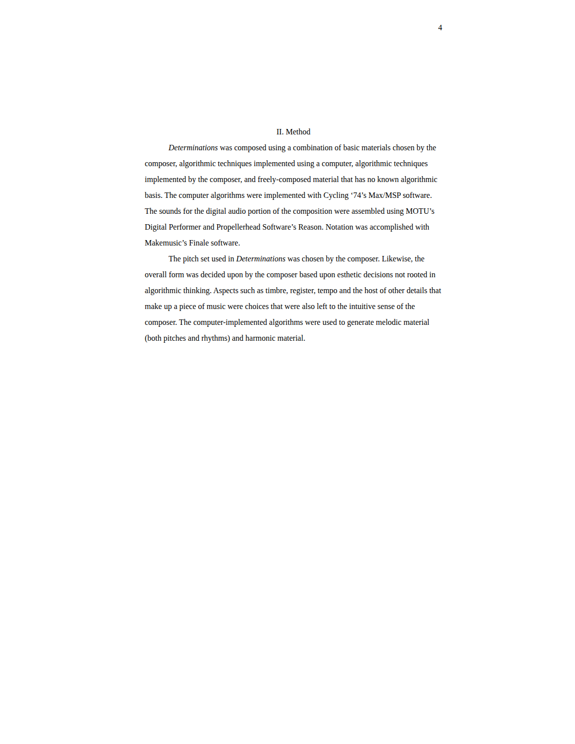4
II. Method
Determinations was composed using a combination of basic materials chosen by the composer, algorithmic techniques implemented using a computer, algorithmic techniques implemented by the composer, and freely-composed material that has no known algorithmic basis. The computer algorithms were implemented with Cycling ‘74’s Max/MSP software. The sounds for the digital audio portion of the composition were assembled using MOTU’s Digital Performer and Propellerhead Software’s Reason. Notation was accomplished with Makemusic’s Finale software.
The pitch set used in Determinations was chosen by the composer. Likewise, the overall form was decided upon by the composer based upon esthetic decisions not rooted in algorithmic thinking. Aspects such as timbre, register, tempo and the host of other details that make up a piece of music were choices that were also left to the intuitive sense of the composer. The computer-implemented algorithms were used to generate melodic material (both pitches and rhythms) and harmonic material.